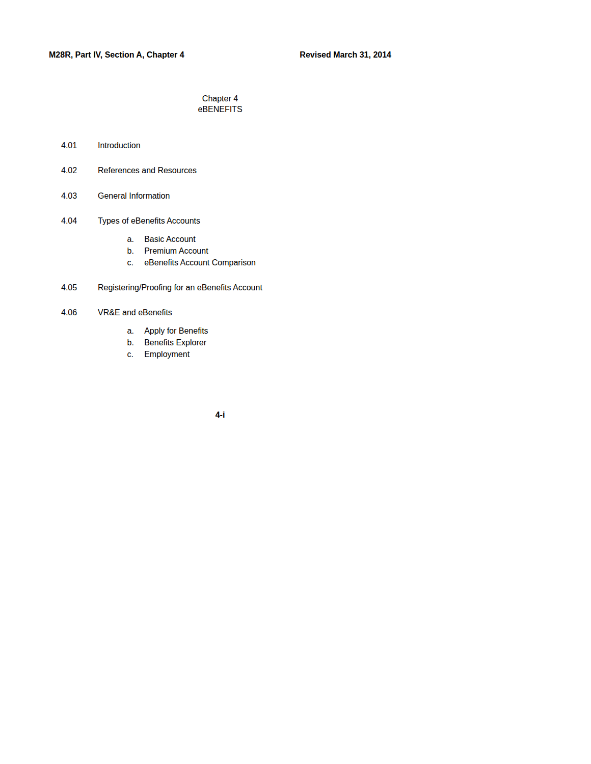M28R, Part IV, Section A, Chapter 4 Revised March 31, 2014
Chapter 4
eBENEFITS
4.01 Introduction
4.02 References and Resources
4.03 General Information
4.04 Types of eBenefits Accounts
a. Basic Account
b. Premium Account
c. eBenefits Account Comparison
4.05 Registering/Proofing for an eBenefits Account
4.06 VR&E and eBenefits
a. Apply for Benefits
b. Benefits Explorer
c. Employment
4-i